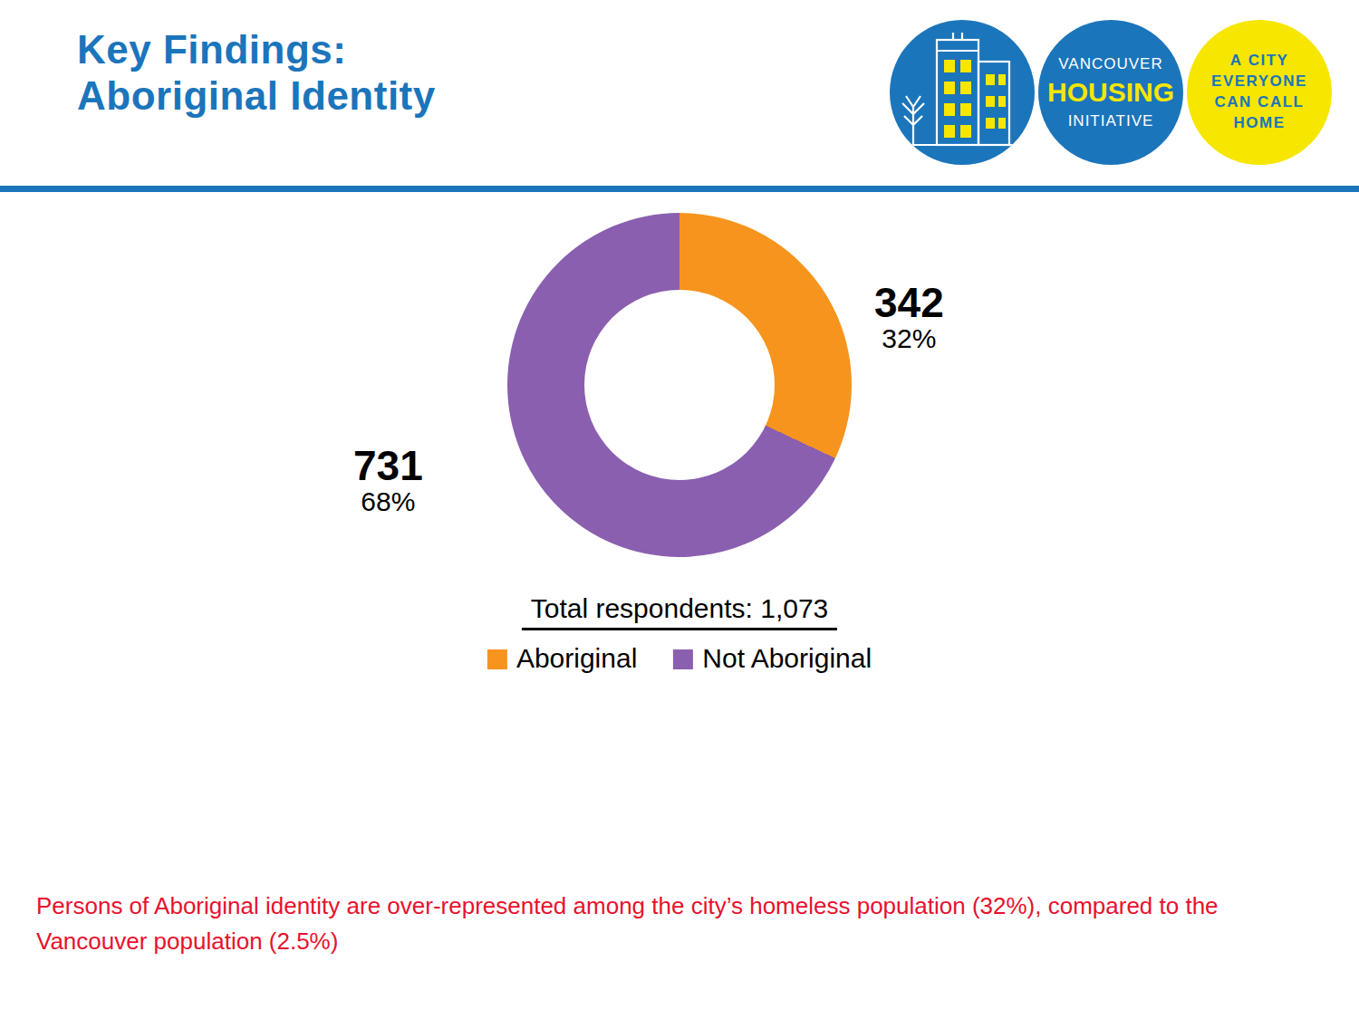Key Findings:
Aboriginal Identity
VANCOUVER
HOUSING
INITIATIVE
A CITY
EVERYONE
CAN CALL
HOME
342
32%
731
68%
Total respondents: 1,073
Aboriginal
Not Aboriginal
Persons of Aboriginal identity are over-represented among the city’s homeless population (32%), compared to the Vancouver population (2.5%)